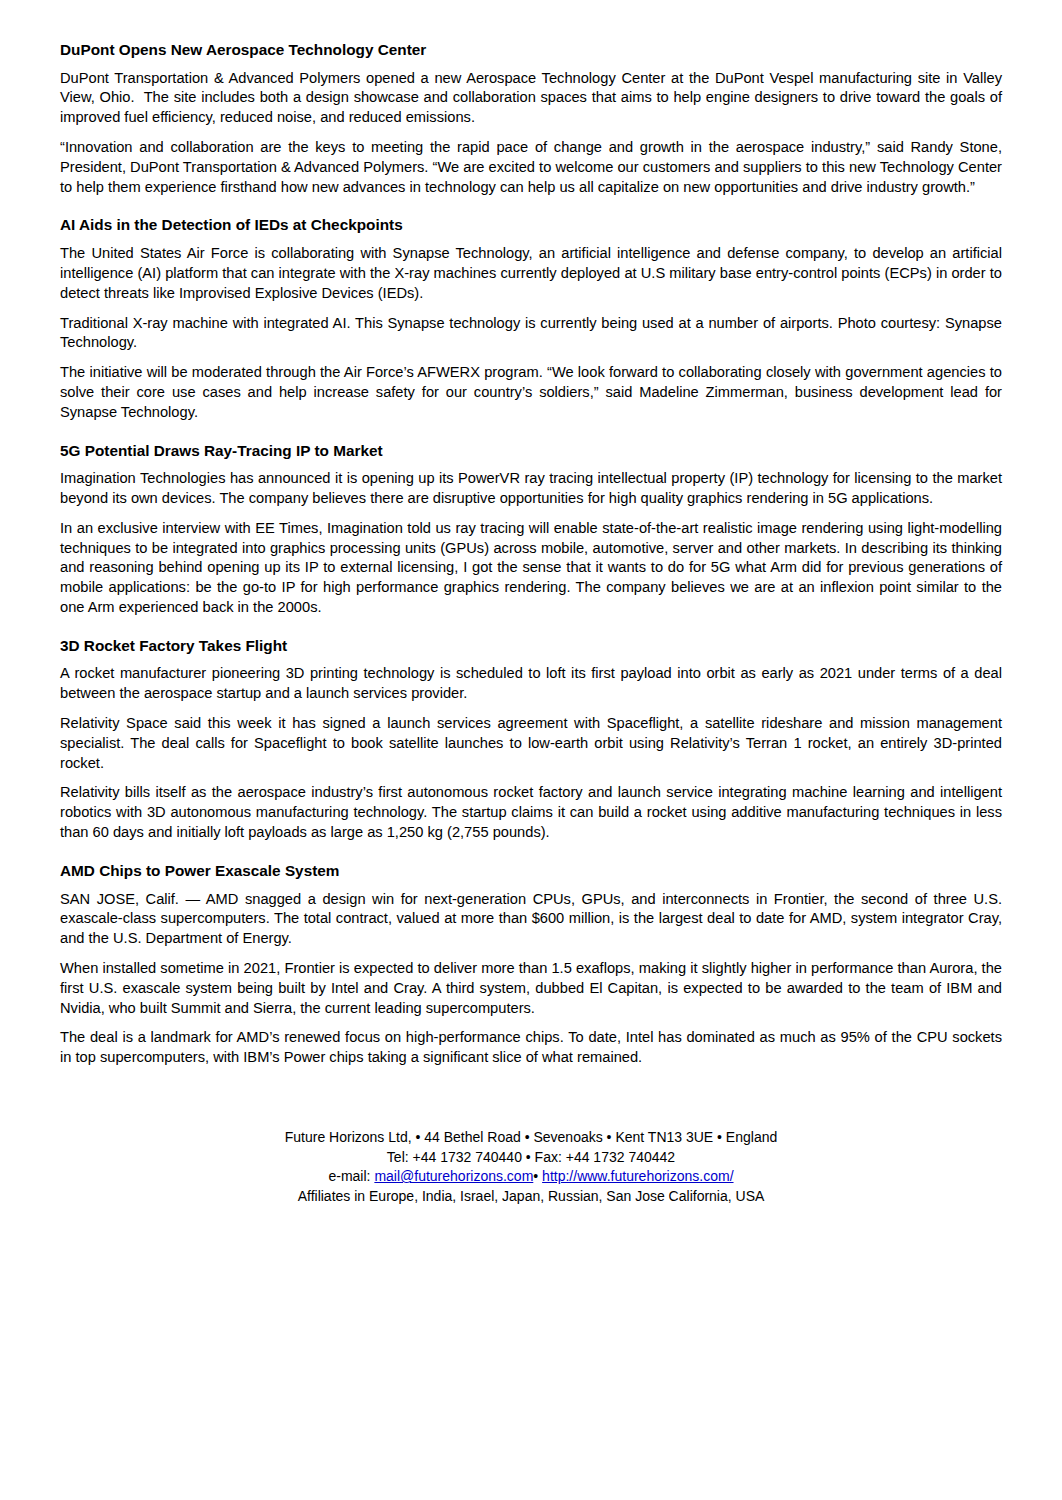DuPont Opens New Aerospace Technology Center
DuPont Transportation & Advanced Polymers opened a new Aerospace Technology Center at the DuPont Vespel manufacturing site in Valley View, Ohio. The site includes both a design showcase and collaboration spaces that aims to help engine designers to drive toward the goals of improved fuel efficiency, reduced noise, and reduced emissions.
“Innovation and collaboration are the keys to meeting the rapid pace of change and growth in the aerospace industry,” said Randy Stone, President, DuPont Transportation & Advanced Polymers. “We are excited to welcome our customers and suppliers to this new Technology Center to help them experience firsthand how new advances in technology can help us all capitalize on new opportunities and drive industry growth.”
AI Aids in the Detection of IEDs at Checkpoints
The United States Air Force is collaborating with Synapse Technology, an artificial intelligence and defense company, to develop an artificial intelligence (AI) platform that can integrate with the X-ray machines currently deployed at U.S military base entry-control points (ECPs) in order to detect threats like Improvised Explosive Devices (IEDs).
Traditional X-ray machine with integrated AI. This Synapse technology is currently being used at a number of airports. Photo courtesy: Synapse Technology.
The initiative will be moderated through the Air Force’s AFWERX program. “We look forward to collaborating closely with government agencies to solve their core use cases and help increase safety for our country’s soldiers,” said Madeline Zimmerman, business development lead for Synapse Technology.
5G Potential Draws Ray-Tracing IP to Market
Imagination Technologies has announced it is opening up its PowerVR ray tracing intellectual property (IP) technology for licensing to the market beyond its own devices. The company believes there are disruptive opportunities for high quality graphics rendering in 5G applications.
In an exclusive interview with EE Times, Imagination told us ray tracing will enable state-of-the-art realistic image rendering using light-modelling techniques to be integrated into graphics processing units (GPUs) across mobile, automotive, server and other markets. In describing its thinking and reasoning behind opening up its IP to external licensing, I got the sense that it wants to do for 5G what Arm did for previous generations of mobile applications: be the go-to IP for high performance graphics rendering. The company believes we are at an inflexion point similar to the one Arm experienced back in the 2000s.
3D Rocket Factory Takes Flight
A rocket manufacturer pioneering 3D printing technology is scheduled to loft its first payload into orbit as early as 2021 under terms of a deal between the aerospace startup and a launch services provider.
Relativity Space said this week it has signed a launch services agreement with Spaceflight, a satellite rideshare and mission management specialist. The deal calls for Spaceflight to book satellite launches to low-earth orbit using Relativity’s Terran 1 rocket, an entirely 3D-printed rocket.
Relativity bills itself as the aerospace industry’s first autonomous rocket factory and launch service integrating machine learning and intelligent robotics with 3D autonomous manufacturing technology. The startup claims it can build a rocket using additive manufacturing techniques in less than 60 days and initially loft payloads as large as 1,250 kg (2,755 pounds).
AMD Chips to Power Exascale System
SAN JOSE, Calif. — AMD snagged a design win for next-generation CPUs, GPUs, and interconnects in Frontier, the second of three U.S. exascale-class supercomputers. The total contract, valued at more than $600 million, is the largest deal to date for AMD, system integrator Cray, and the U.S. Department of Energy.
When installed sometime in 2021, Frontier is expected to deliver more than 1.5 exaflops, making it slightly higher in performance than Aurora, the first U.S. exascale system being built by Intel and Cray. A third system, dubbed El Capitan, is expected to be awarded to the team of IBM and Nvidia, who built Summit and Sierra, the current leading supercomputers.
The deal is a landmark for AMD’s renewed focus on high-performance chips. To date, Intel has dominated as much as 95% of the CPU sockets in top supercomputers, with IBM’s Power chips taking a significant slice of what remained.
Future Horizons Ltd, • 44 Bethel Road • Sevenoaks • Kent TN13 3UE • England
Tel: +44 1732 740440 • Fax: +44 1732 740442
e-mail: mail@futurehorizons.com• http://www.futurehorizons.com/
Affiliates in Europe, India, Israel, Japan, Russian, San Jose California, USA